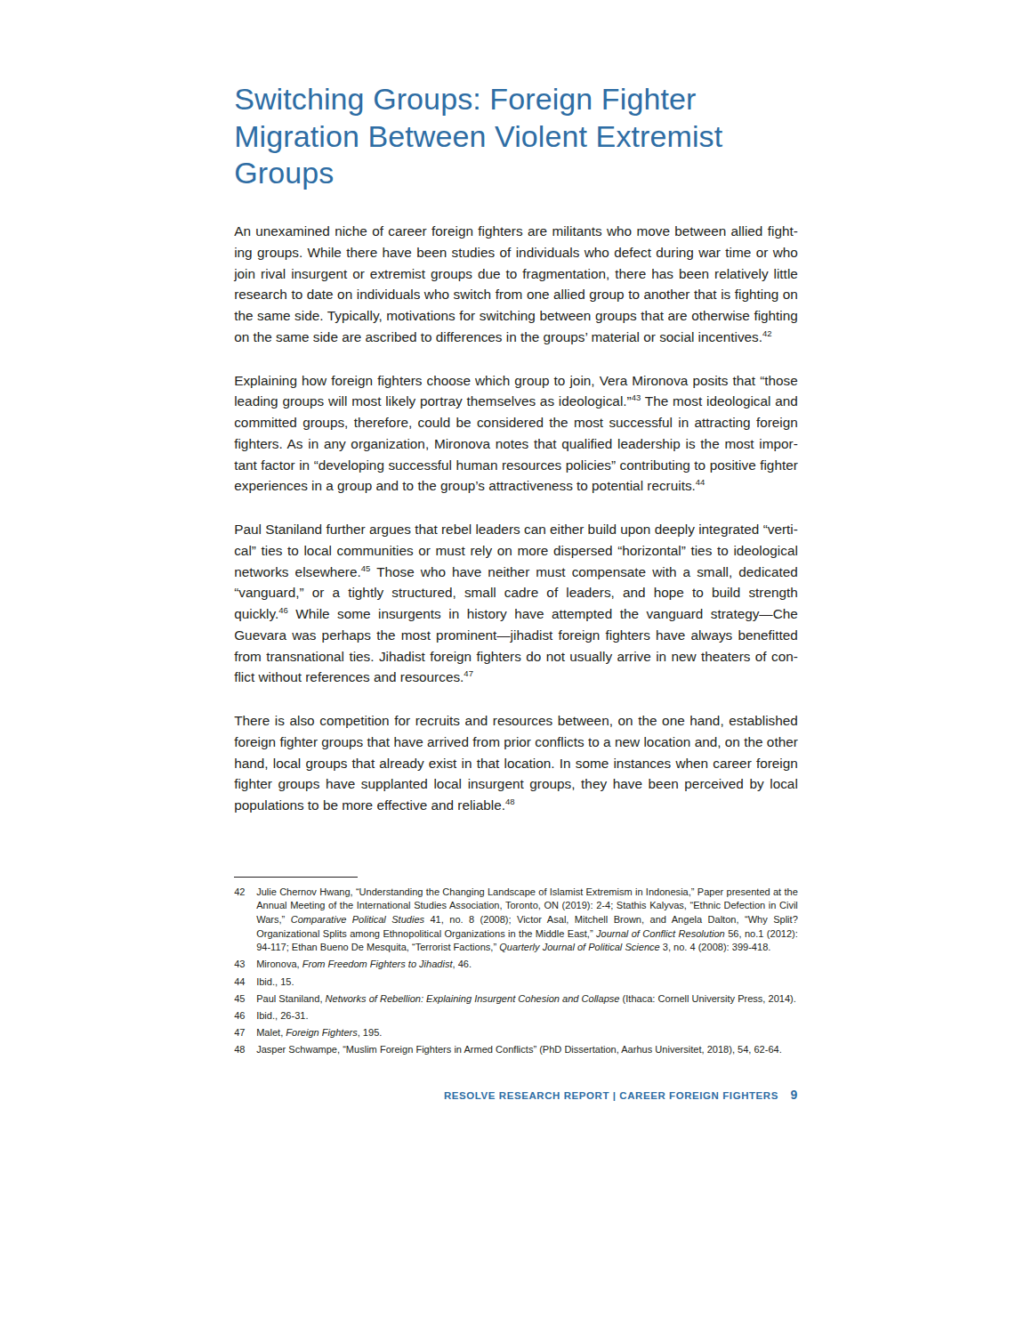Switching Groups: Foreign Fighter Migration Between Violent Extremist Groups
An unexamined niche of career foreign fighters are militants who move between allied fighting groups. While there have been studies of individuals who defect during war time or who join rival insurgent or extremist groups due to fragmentation, there has been relatively little research to date on individuals who switch from one allied group to another that is fighting on the same side. Typically, motivations for switching between groups that are otherwise fighting on the same side are ascribed to differences in the groups’ material or social incentives.42
Explaining how foreign fighters choose which group to join, Vera Mironova posits that “those leading groups will most likely portray themselves as ideological.”43 The most ideological and committed groups, therefore, could be considered the most successful in attracting foreign fighters. As in any organization, Mironova notes that qualified leadership is the most important factor in “developing successful human resources policies” contributing to positive fighter experiences in a group and to the group’s attractiveness to potential recruits.44
Paul Staniland further argues that rebel leaders can either build upon deeply integrated “vertical” ties to local communities or must rely on more dispersed “horizontal” ties to ideological networks elsewhere.45 Those who have neither must compensate with a small, dedicated “vanguard,” or a tightly structured, small cadre of leaders, and hope to build strength quickly.46 While some insurgents in history have attempted the vanguard strategy—Che Guevara was perhaps the most prominent—jihadist foreign fighters have always benefitted from transnational ties. Jihadist foreign fighters do not usually arrive in new theaters of conflict without references and resources.47
There is also competition for recruits and resources between, on the one hand, established foreign fighter groups that have arrived from prior conflicts to a new location and, on the other hand, local groups that already exist in that location. In some instances when career foreign fighter groups have supplanted local insurgent groups, they have been perceived by local populations to be more effective and reliable.48
42
Julie Chernov Hwang, “Understanding the Changing Landscape of Islamist Extremism in Indonesia,” Paper presented at the Annual Meeting of the International Studies Association, Toronto, ON (2019): 2-4; Stathis Kalyvas, “Ethnic Defection in Civil Wars,” Comparative Political Studies 41, no. 8 (2008); Victor Asal, Mitchell Brown, and Angela Dalton, “Why Split? Organizational Splits among Ethnopolitical Organizations in the Middle East,” Journal of Conflict Resolution 56, no.1 (2012): 94-117; Ethan Bueno De Mesquita, “Terrorist Factions,” Quarterly Journal of Political Science 3, no. 4 (2008): 399-418.
43
Mironova, From Freedom Fighters to Jihadist, 46.
44
Ibid., 15.
45
Paul Staniland, Networks of Rebellion: Explaining Insurgent Cohesion and Collapse (Ithaca: Cornell University Press, 2014).
46
Ibid., 26-31.
47
Malet, Foreign Fighters, 195.
48
Jasper Schwampe, “Muslim Foreign Fighters in Armed Conflicts” (PhD Dissertation, Aarhus Universitet, 2018), 54, 62-64.
RESOLVE RESEARCH REPORT | CAREER FOREIGN FIGHTERS 9